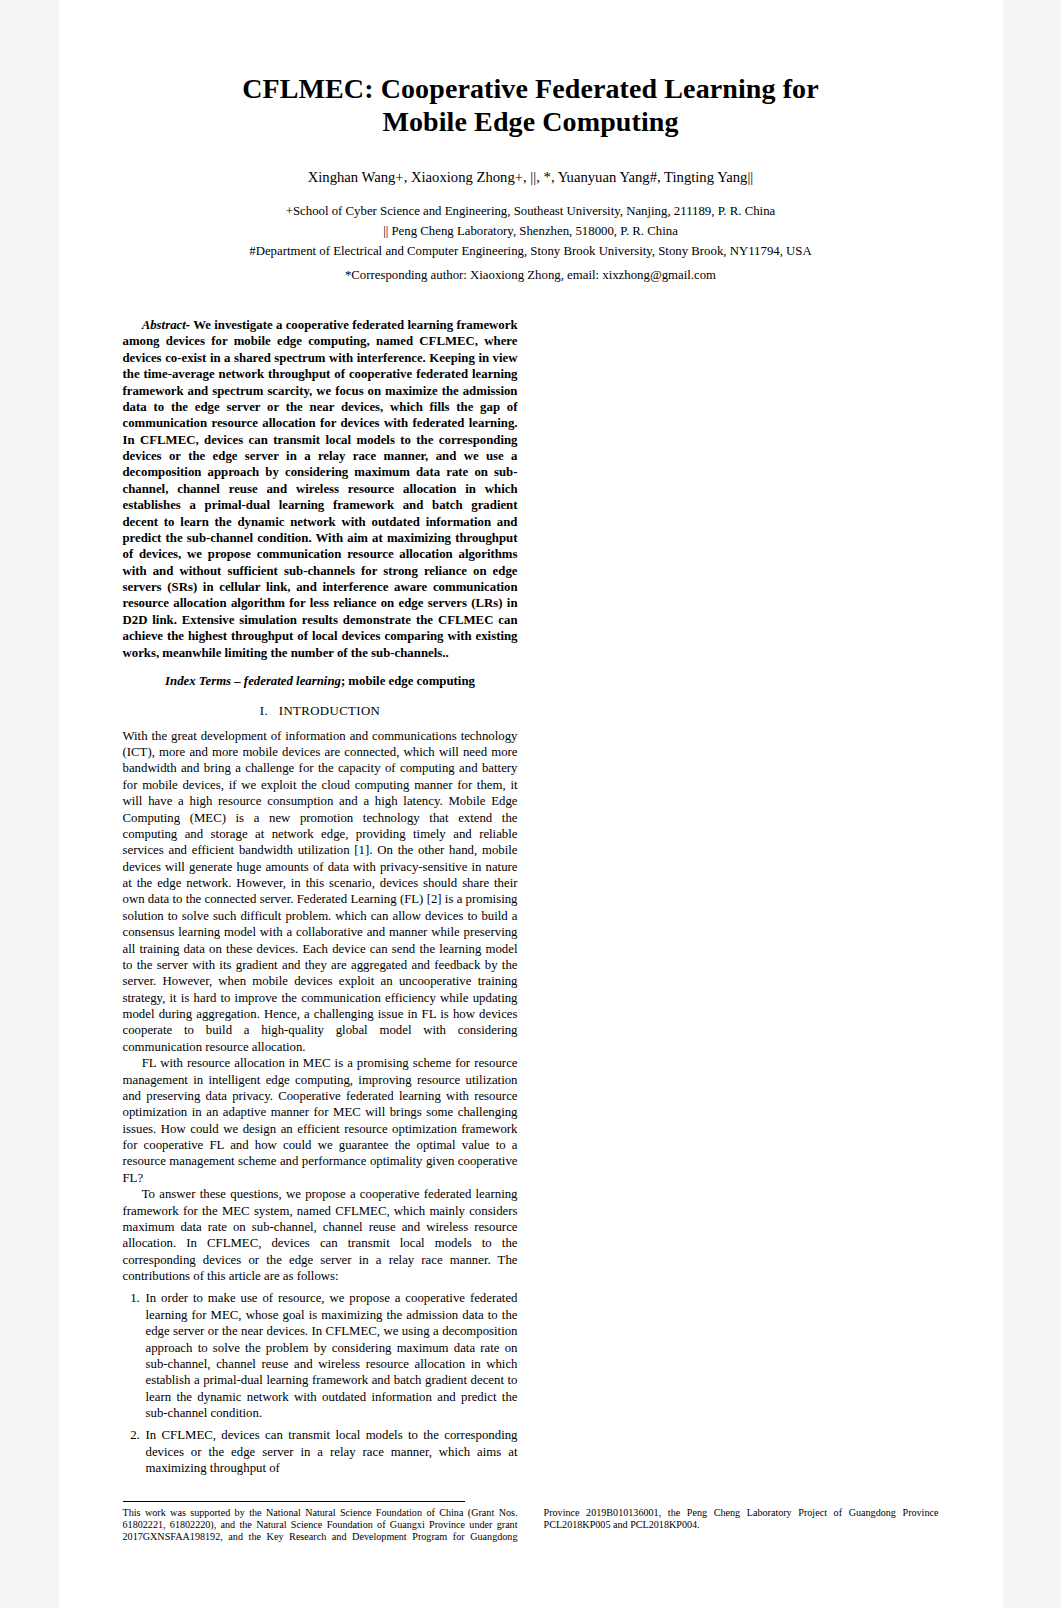CFLMEC: Cooperative Federated Learning for
Mobile Edge Computing
Xinghan Wang+, Xiaoxiong Zhong+, ||, *, Yuanyuan Yang#, Tingting Yang||
+School of Cyber Science and Engineering, Southeast University, Nanjing, 211189, P. R. China
|| Peng Cheng Laboratory, Shenzhen, 518000, P. R. China
#Department of Electrical and Computer Engineering, Stony Brook University, Stony Brook, NY11794, USA
*Corresponding author: Xiaoxiong Zhong, email: xixzhong@gmail.com
Abstract- We investigate a cooperative federated learning framework among devices for mobile edge computing, named CFLMEC, where devices co-exist in a shared spectrum with interference. Keeping in view the time-average network throughput of cooperative federated learning framework and spectrum scarcity, we focus on maximize the admission data to the edge server or the near devices, which fills the gap of communication resource allocation for devices with federated learning. In CFLMEC, devices can transmit local models to the corresponding devices or the edge server in a relay race manner, and we use a decomposition approach by considering maximum data rate on sub-channel, channel reuse and wireless resource allocation in which establishes a primal-dual learning framework and batch gradient decent to learn the dynamic network with outdated information and predict the sub-channel condition. With aim at maximizing throughput of devices, we propose communication resource allocation algorithms with and without sufficient sub-channels for strong reliance on edge servers (SRs) in cellular link, and interference aware communication resource allocation algorithm for less reliance on edge servers (LRs) in D2D link. Extensive simulation results demonstrate the CFLMEC can achieve the highest throughput of local devices comparing with existing works, meanwhile limiting the number of the sub-channels..
Index Terms – federated learning; mobile edge computing
I. INTRODUCTION
With the great development of information and communications technology (ICT), more and more mobile devices are connected, which will need more bandwidth and bring a challenge for the capacity of computing and battery for mobile devices, if we exploit the cloud computing manner for them, it will have a high resource consumption and a high latency. Mobile Edge Computing (MEC) is a new promotion technology that extend the computing and storage at network edge, providing timely and reliable services and efficient bandwidth utilization [1]. On the other hand, mobile devices will generate huge amounts of data with privacy-sensitive in nature at the edge network. However, in this scenario, devices should share their own data to the connected server. Federated Learning (FL) [2] is a promising solution to solve such difficult problem. which can allow devices to build a consensus learning model with a collaborative and manner while preserving all training data on these devices. Each device can send the learning model to the server with its gradient and they are aggregated and feedback by the server. However, when mobile devices exploit an uncooperative training strategy, it is hard to improve the communication efficiency while updating model during aggregation. Hence, a challenging issue in FL is how devices cooperate to build a high-quality global model with considering communication resource allocation.
FL with resource allocation in MEC is a promising scheme for resource management in intelligent edge computing, improving resource utilization and preserving data privacy. Cooperative federated learning with resource optimization in an adaptive manner for MEC will brings some challenging issues. How could we design an efficient resource optimization framework for cooperative FL and how could we guarantee the optimal value to a resource management scheme and performance optimality given cooperative FL?
To answer these questions, we propose a cooperative federated learning framework for the MEC system, named CFLMEC, which mainly considers maximum data rate on sub-channel, channel reuse and wireless resource allocation. In CFLMEC, devices can transmit local models to the corresponding devices or the edge server in a relay race manner. The contributions of this article are as follows:
In order to make use of resource, we propose a cooperative federated learning for MEC, whose goal is maximizing the admission data to the edge server or the near devices. In CFLMEC, we using a decomposition approach to solve the problem by considering maximum data rate on sub-channel, channel reuse and wireless resource allocation in which establish a primal-dual learning framework and batch gradient decent to learn the dynamic network with outdated information and predict the sub-channel condition.
In CFLMEC, devices can transmit local models to the corresponding devices or the edge server in a relay race manner, which aims at maximizing throughput of
This work was supported by the National Natural Science Foundation of China (Grant Nos. 61802221, 61802220), and the Natural Science Foundation of Guangxi Province under grant 2017GXNSFAA198192, and the Key Research and Development Program for Guangdong Province 2019B010136001, the Peng Cheng Laboratory Project of Guangdong Province PCL2018KP005 and PCL2018KP004.